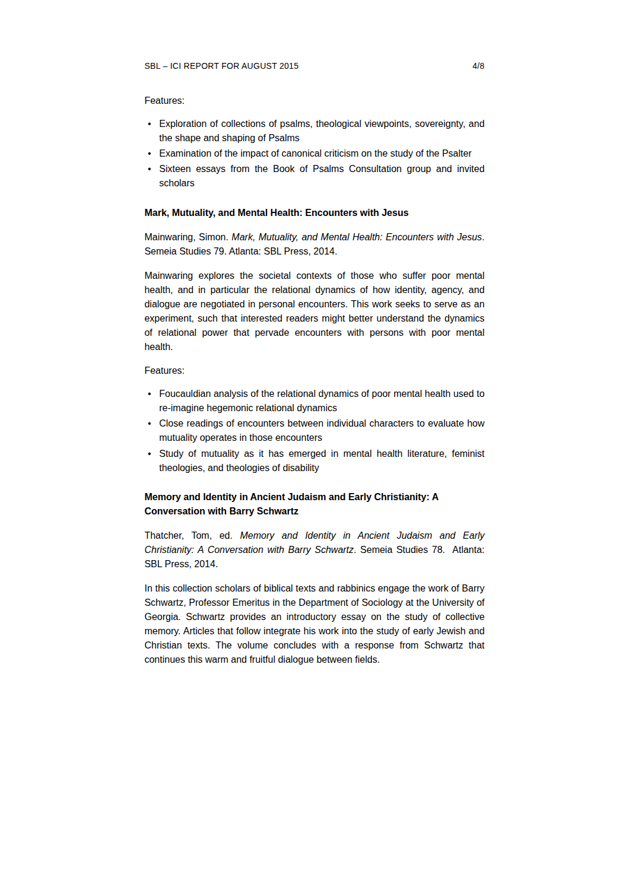SBL – ICI Report for August 2015 4/8
Features:
Exploration of collections of psalms, theological viewpoints, sovereignty, and the shape and shaping of Psalms
Examination of the impact of canonical criticism on the study of the Psalter
Sixteen essays from the Book of Psalms Consultation group and invited scholars
Mark, Mutuality, and Mental Health: Encounters with Jesus
Mainwaring, Simon. Mark, Mutuality, and Mental Health: Encounters with Jesus. Semeia Studies 79. Atlanta: SBL Press, 2014.
Mainwaring explores the societal contexts of those who suffer poor mental health, and in particular the relational dynamics of how identity, agency, and dialogue are negotiated in personal encounters. This work seeks to serve as an experiment, such that interested readers might better understand the dynamics of relational power that pervade encounters with persons with poor mental health.
Features:
Foucauldian analysis of the relational dynamics of poor mental health used to re-imagine hegemonic relational dynamics
Close readings of encounters between individual characters to evaluate how mutuality operates in those encounters
Study of mutuality as it has emerged in mental health literature, feminist theologies, and theologies of disability
Memory and Identity in Ancient Judaism and Early Christianity: A Conversation with Barry Schwartz
Thatcher, Tom, ed. Memory and Identity in Ancient Judaism and Early Christianity: A Conversation with Barry Schwartz. Semeia Studies 78. Atlanta: SBL Press, 2014.
In this collection scholars of biblical texts and rabbinics engage the work of Barry Schwartz, Professor Emeritus in the Department of Sociology at the University of Georgia. Schwartz provides an introductory essay on the study of collective memory. Articles that follow integrate his work into the study of early Jewish and Christian texts. The volume concludes with a response from Schwartz that continues this warm and fruitful dialogue between fields.